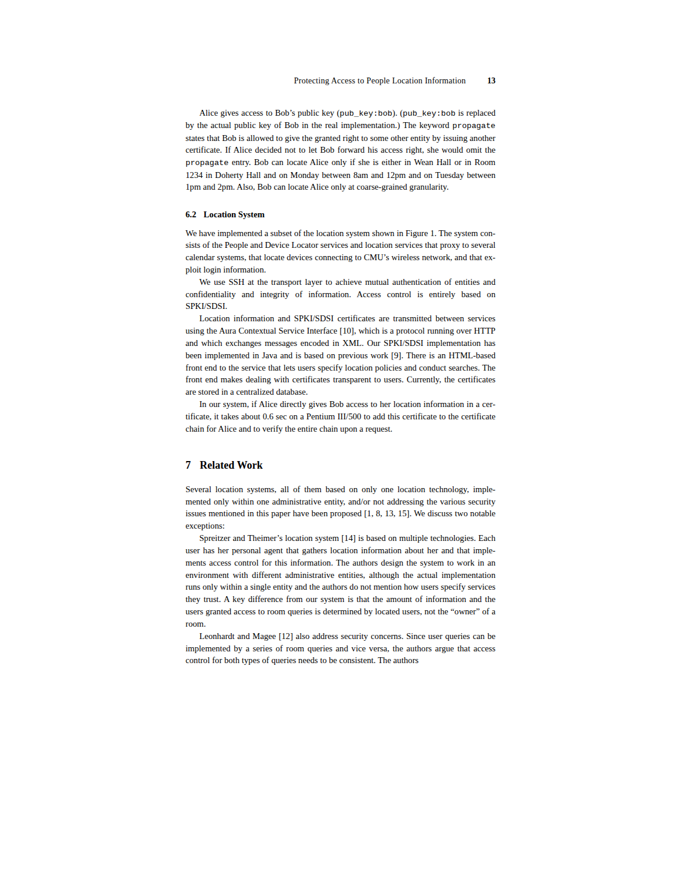Protecting Access to People Location Information 13
Alice gives access to Bob’s public key (pub_key:bob). (pub_key:bob is replaced by the actual public key of Bob in the real implementation.) The keyword propagate states that Bob is allowed to give the granted right to some other entity by issuing another certificate. If Alice decided not to let Bob forward his access right, she would omit the propagate entry. Bob can locate Alice only if she is either in Wean Hall or in Room 1234 in Doherty Hall and on Monday between 8am and 12pm and on Tuesday between 1pm and 2pm. Also, Bob can locate Alice only at coarse-grained granularity.
6.2 Location System
We have implemented a subset of the location system shown in Figure 1. The system consists of the People and Device Locator services and location services that proxy to several calendar systems, that locate devices connecting to CMU’s wireless network, and that exploit login information.
We use SSH at the transport layer to achieve mutual authentication of entities and confidentiality and integrity of information. Access control is entirely based on SPKI/SDSI.
Location information and SPKI/SDSI certificates are transmitted between services using the Aura Contextual Service Interface [10], which is a protocol running over HTTP and which exchanges messages encoded in XML. Our SPKI/SDSI implementation has been implemented in Java and is based on previous work [9]. There is an HTML-based front end to the service that lets users specify location policies and conduct searches. The front end makes dealing with certificates transparent to users. Currently, the certificates are stored in a centralized database.
In our system, if Alice directly gives Bob access to her location information in a certificate, it takes about 0.6 sec on a Pentium III/500 to add this certificate to the certificate chain for Alice and to verify the entire chain upon a request.
7 Related Work
Several location systems, all of them based on only one location technology, implemented only within one administrative entity, and/or not addressing the various security issues mentioned in this paper have been proposed [1, 8, 13, 15]. We discuss two notable exceptions:
Spreitzer and Theimer’s location system [14] is based on multiple technologies. Each user has her personal agent that gathers location information about her and that implements access control for this information. The authors design the system to work in an environment with different administrative entities, although the actual implementation runs only within a single entity and the authors do not mention how users specify services they trust. A key difference from our system is that the amount of information and the users granted access to room queries is determined by located users, not the “owner” of a room.
Leonhardt and Magee [12] also address security concerns. Since user queries can be implemented by a series of room queries and vice versa, the authors argue that access control for both types of queries needs to be consistent. The authors